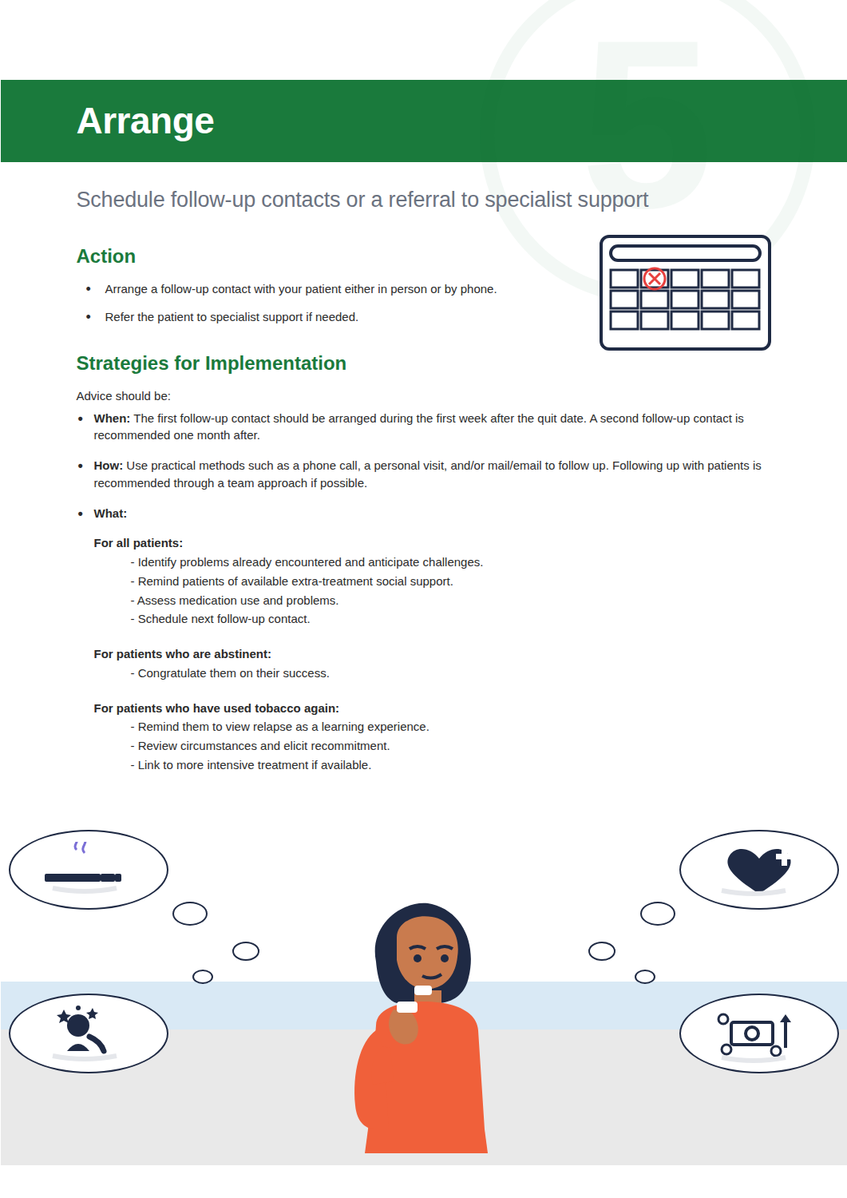Arrange
Schedule follow-up contacts or a referral to specialist support
Action
Arrange a follow-up contact with your patient either in person or by phone.
Refer the patient to specialist support if needed.
Strategies for Implementation
Advice should be:
When: The first follow-up contact should be arranged during the first week after the quit date. A second follow-up contact is recommended one month after.
How: Use practical methods such as a phone call, a personal visit, and/or mail/email to follow up. Following up with patients is recommended through a team approach if possible.
What:
For all patients:
Identify problems already encountered and anticipate challenges.
Remind patients of available extra-treatment social support.
Assess medication use and problems.
Schedule next follow-up contact.
For patients who are abstinent:
Congratulate them on their success.
For patients who have used tobacco again:
Remind them to view relapse as a learning experience.
Review circumstances and elicit recommitment.
Link to more intensive treatment if available.